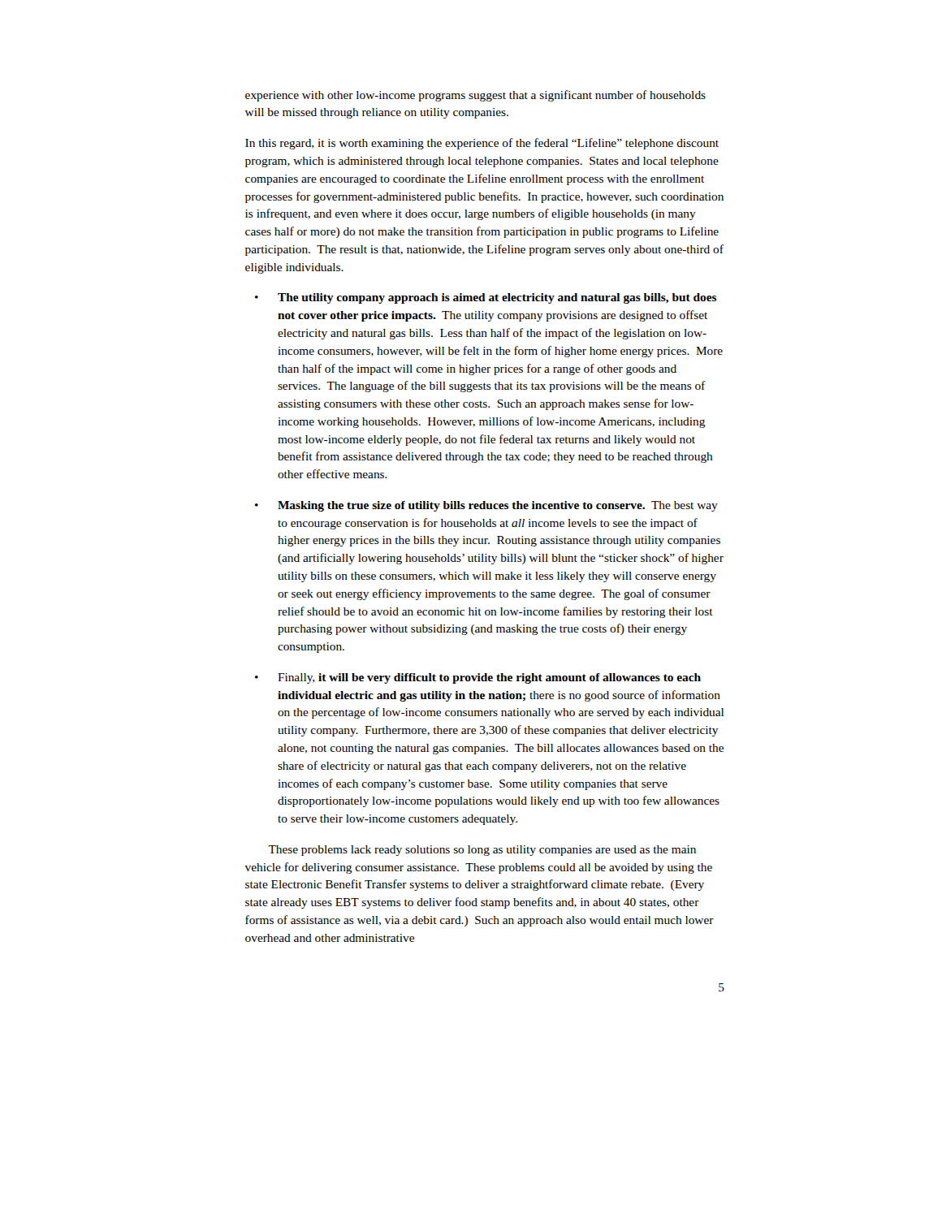experience with other low-income programs suggest that a significant number of households will be missed through reliance on utility companies.
In this regard, it is worth examining the experience of the federal “Lifeline” telephone discount program, which is administered through local telephone companies. States and local telephone companies are encouraged to coordinate the Lifeline enrollment process with the enrollment processes for government-administered public benefits. In practice, however, such coordination is infrequent, and even where it does occur, large numbers of eligible households (in many cases half or more) do not make the transition from participation in public programs to Lifeline participation. The result is that, nationwide, the Lifeline program serves only about one-third of eligible individuals.
The utility company approach is aimed at electricity and natural gas bills, but does not cover other price impacts. The utility company provisions are designed to offset electricity and natural gas bills. Less than half of the impact of the legislation on low-income consumers, however, will be felt in the form of higher home energy prices. More than half of the impact will come in higher prices for a range of other goods and services. The language of the bill suggests that its tax provisions will be the means of assisting consumers with these other costs. Such an approach makes sense for low-income working households. However, millions of low-income Americans, including most low-income elderly people, do not file federal tax returns and likely would not benefit from assistance delivered through the tax code; they need to be reached through other effective means.
Masking the true size of utility bills reduces the incentive to conserve. The best way to encourage conservation is for households at all income levels to see the impact of higher energy prices in the bills they incur. Routing assistance through utility companies (and artificially lowering households’ utility bills) will blunt the “sticker shock” of higher utility bills on these consumers, which will make it less likely they will conserve energy or seek out energy efficiency improvements to the same degree. The goal of consumer relief should be to avoid an economic hit on low-income families by restoring their lost purchasing power without subsidizing (and masking the true costs of) their energy consumption.
Finally, it will be very difficult to provide the right amount of allowances to each individual electric and gas utility in the nation; there is no good source of information on the percentage of low-income consumers nationally who are served by each individual utility company. Furthermore, there are 3,300 of these companies that deliver electricity alone, not counting the natural gas companies. The bill allocates allowances based on the share of electricity or natural gas that each company deliverers, not on the relative incomes of each company’s customer base. Some utility companies that serve disproportionately low-income populations would likely end up with too few allowances to serve their low-income customers adequately.
These problems lack ready solutions so long as utility companies are used as the main vehicle for delivering consumer assistance. These problems could all be avoided by using the state Electronic Benefit Transfer systems to deliver a straightforward climate rebate. (Every state already uses EBT systems to deliver food stamp benefits and, in about 40 states, other forms of assistance as well, via a debit card.) Such an approach also would entail much lower overhead and other administrative
5